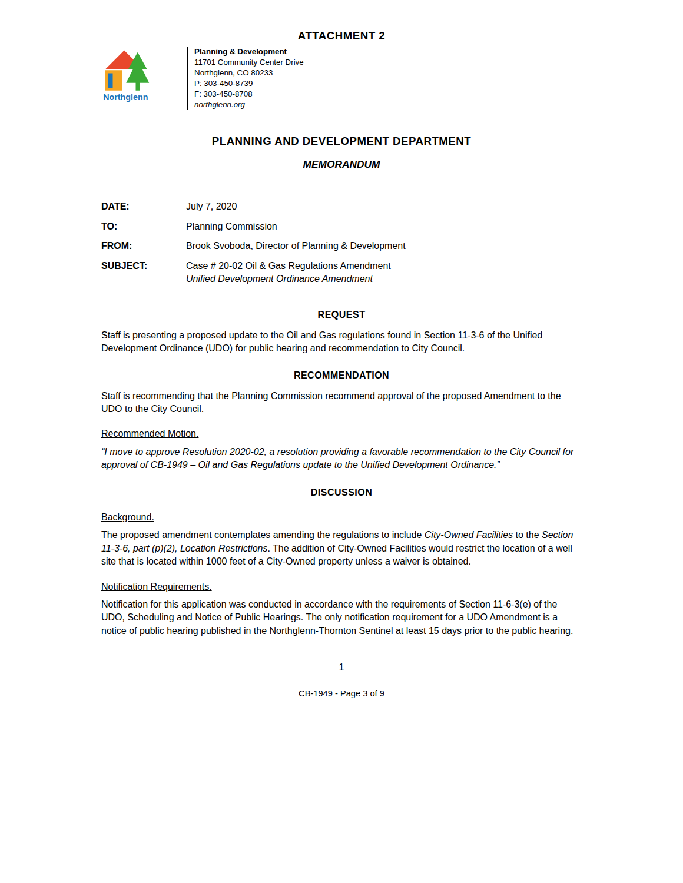ATTACHMENT 2
Northglenn
Planning & Development
11701 Community Center Drive
Northglenn, CO 80233
P: 303-450-8739
F: 303-450-8708
northglenn.org
PLANNING AND DEVELOPMENT DEPARTMENT
MEMORANDUM
| DATE: | July 7, 2020 |
| TO: | Planning Commission |
| FROM: | Brook Svoboda, Director of Planning & Development |
| SUBJECT: | Case # 20-02 Oil & Gas Regulations Amendment Unified Development Ordinance Amendment |
REQUEST
Staff is presenting a proposed update to the Oil and Gas regulations found in Section 11-3-6 of the Unified Development Ordinance (UDO) for public hearing and recommendation to City Council.
RECOMMENDATION
Staff is recommending that the Planning Commission recommend approval of the proposed Amendment to the UDO to the City Council.
Recommended Motion.
“I move to approve Resolution 2020-02, a resolution providing a favorable recommendation to the City Council for approval of CB-1949 – Oil and Gas Regulations update to the Unified Development Ordinance.”
DISCUSSION
Background.
The proposed amendment contemplates amending the regulations to include City-Owned Facilities to the Section 11-3-6, part (p)(2), Location Restrictions. The addition of City-Owned Facilities would restrict the location of a well site that is located within 1000 feet of a City-Owned property unless a waiver is obtained.
Notification Requirements.
Notification for this application was conducted in accordance with the requirements of Section 11-6-3(e) of the UDO, Scheduling and Notice of Public Hearings. The only notification requirement for a UDO Amendment is a notice of public hearing published in the Northglenn-Thornton Sentinel at least 15 days prior to the public hearing.
1
CB-1949 - Page 3 of 9